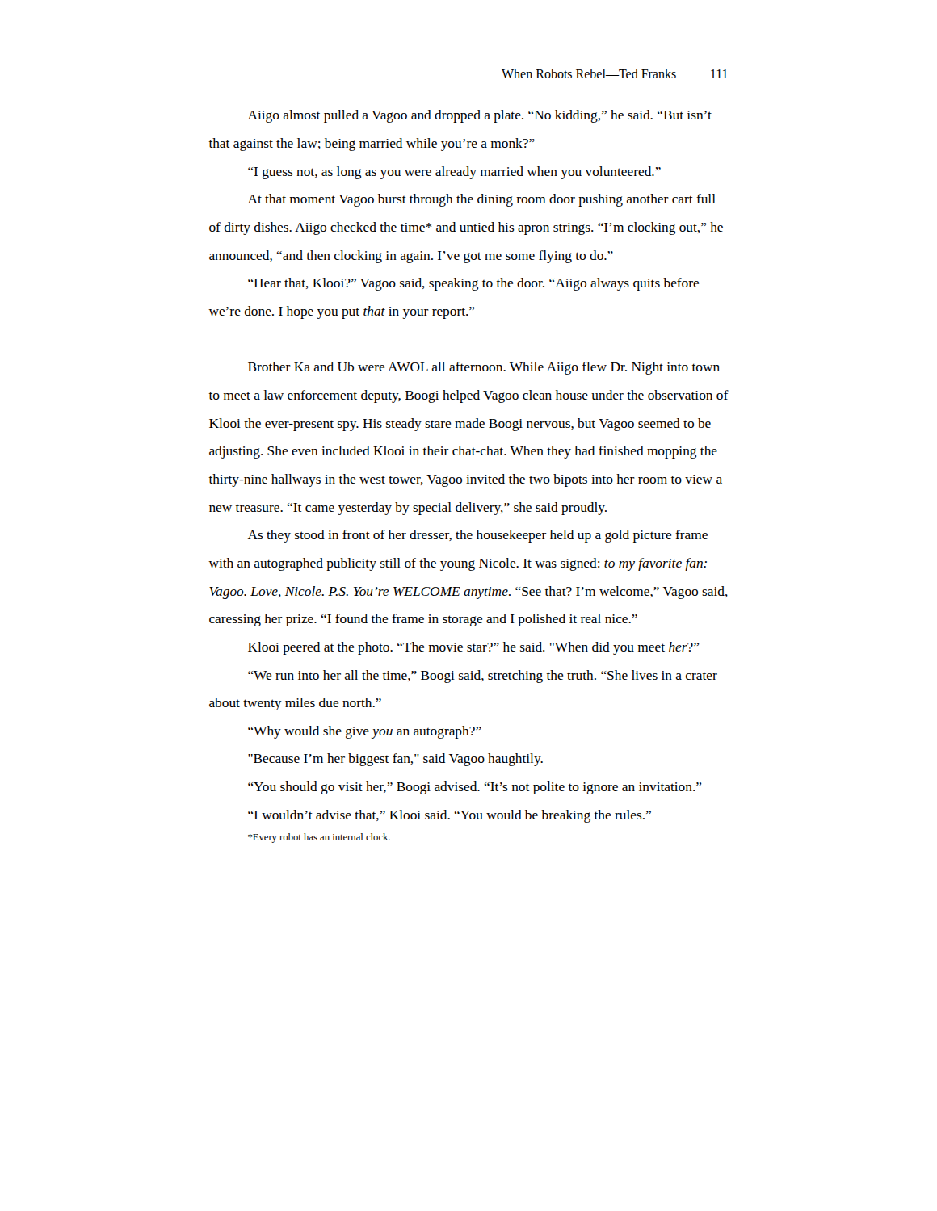When Robots Rebel—Ted Franks 111
Aiigo almost pulled a Vagoo and dropped a plate. “No kidding,” he said. “But isn’t that against the law; being married while you’re a monk?”
“I guess not, as long as you were already married when you volunteered.”
At that moment Vagoo burst through the dining room door pushing another cart full of dirty dishes. Aiigo checked the time* and untied his apron strings. “I’m clocking out,” he announced, “and then clocking in again. I’ve got me some flying to do.”
“Hear that, Klooi?” Vagoo said, speaking to the door. “Aiigo always quits before we’re done. I hope you put that in your report.”
Brother Ka and Ub were AWOL all afternoon. While Aiigo flew Dr. Night into town to meet a law enforcement deputy, Boogi helped Vagoo clean house under the observation of Klooi the ever-present spy. His steady stare made Boogi nervous, but Vagoo seemed to be adjusting. She even included Klooi in their chat-chat. When they had finished mopping the thirty-nine hallways in the west tower, Vagoo invited the two bipots into her room to view a new treasure. “It came yesterday by special delivery,” she said proudly.
As they stood in front of her dresser, the housekeeper held up a gold picture frame with an autographed publicity still of the young Nicole. It was signed: to my favorite fan: Vagoo. Love, Nicole. P.S. You’re WELCOME anytime. “See that? I’m welcome,” Vagoo said, caressing her prize. “I found the frame in storage and I polished it real nice.”
Klooi peered at the photo. “The movie star?” he said. "When did you meet her?”
“We run into her all the time,” Boogi said, stretching the truth. “She lives in a crater about twenty miles due north.”
“Why would she give you an autograph?”
"Because I’m her biggest fan," said Vagoo haughtily.
“You should go visit her,” Boogi advised. “It’s not polite to ignore an invitation.”
“I wouldn’t advise that,” Klooi said. “You would be breaking the rules.”
*Every robot has an internal clock.